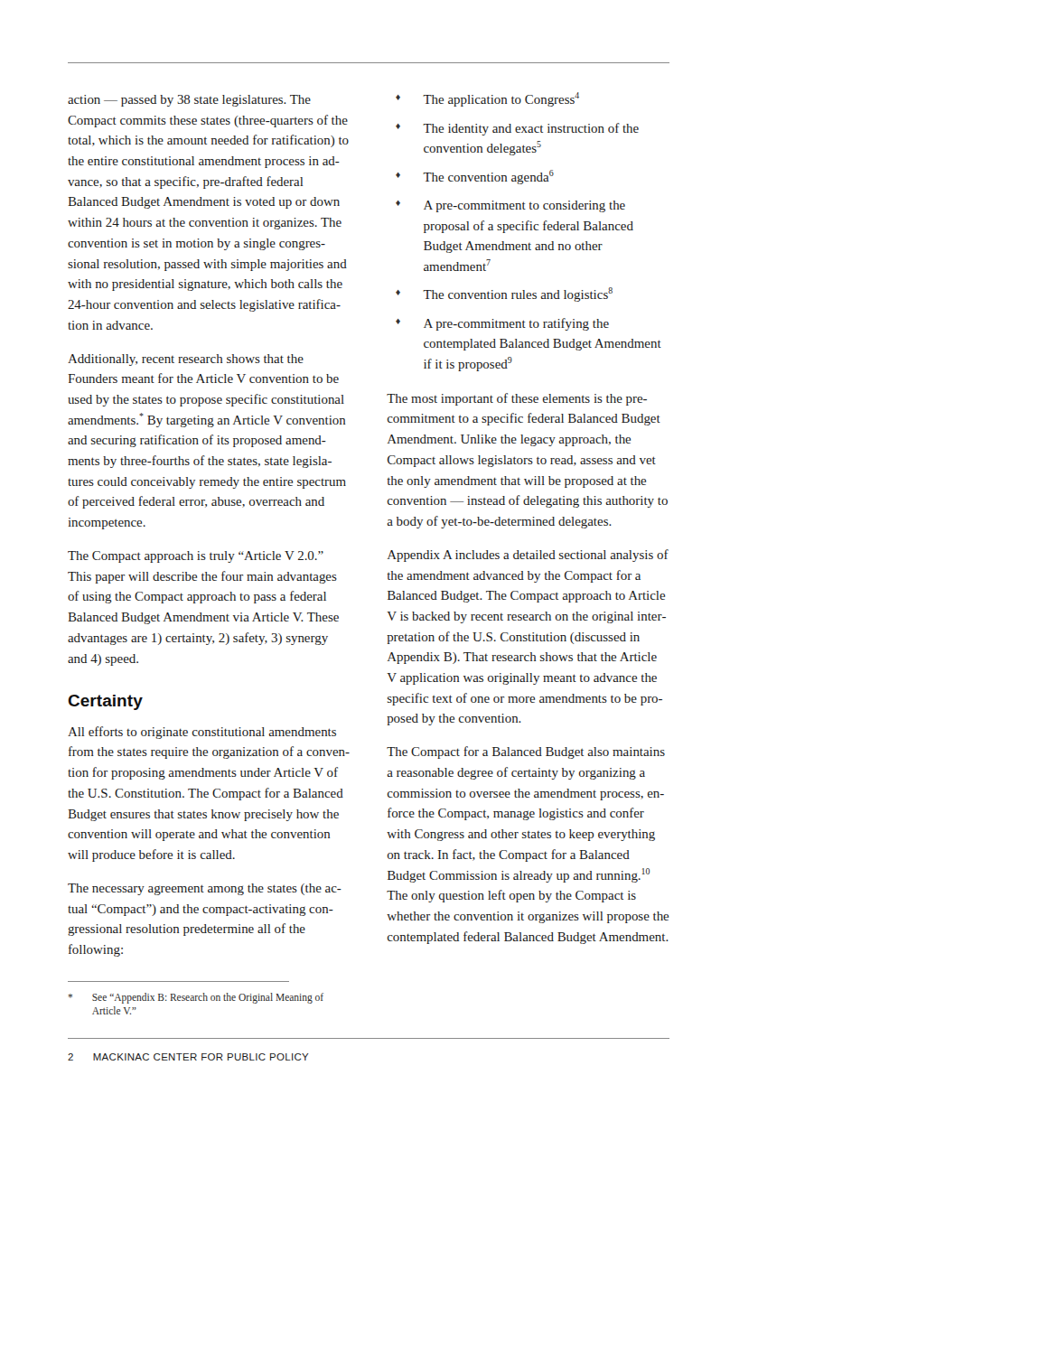action — passed by 38 state legislatures. The Compact commits these states (three-quarters of the total, which is the amount needed for ratification) to the entire constitutional amendment process in advance, so that a specific, pre-drafted federal Balanced Budget Amendment is voted up or down within 24 hours at the convention it organizes. The convention is set in motion by a single congressional resolution, passed with simple majorities and with no presidential signature, which both calls the 24-hour convention and selects legislative ratification in advance.
Additionally, recent research shows that the Founders meant for the Article V convention to be used by the states to propose specific constitutional amendments.* By targeting an Article V convention and securing ratification of its proposed amendments by three-fourths of the states, state legislatures could conceivably remedy the entire spectrum of perceived federal error, abuse, overreach and incompetence.
The Compact approach is truly “Article V 2.0.” This paper will describe the four main advantages of using the Compact approach to pass a federal Balanced Budget Amendment via Article V. These advantages are 1) certainty, 2) safety, 3) synergy and 4) speed.
Certainty
All efforts to originate constitutional amendments from the states require the organization of a convention for proposing amendments under Article V of the U.S. Constitution. The Compact for a Balanced Budget ensures that states know precisely how the convention will operate and what the convention will produce before it is called.
The necessary agreement among the states (the actual “Compact”) and the compact-activating congressional resolution predetermine all of the following:
* See “Appendix B: Research on the Original Meaning of Article V.”
The application to Congress4
The identity and exact instruction of the convention delegates5
The convention agenda6
A pre-commitment to considering the proposal of a specific federal Balanced Budget Amendment and no other amendment7
The convention rules and logistics8
A pre-commitment to ratifying the contemplated Balanced Budget Amendment if it is proposed9
The most important of these elements is the pre-commitment to a specific federal Balanced Budget Amendment. Unlike the legacy approach, the Compact allows legislators to read, assess and vet the only amendment that will be proposed at the convention — instead of delegating this authority to a body of yet-to-be-determined delegates.
Appendix A includes a detailed sectional analysis of the amendment advanced by the Compact for a Balanced Budget. The Compact approach to Article V is backed by recent research on the original interpretation of the U.S. Constitution (discussed in Appendix B). That research shows that the Article V application was originally meant to advance the specific text of one or more amendments to be proposed by the convention.
The Compact for a Balanced Budget also maintains a reasonable degree of certainty by organizing a commission to oversee the amendment process, enforce the Compact, manage logistics and confer with Congress and other states to keep everything on track. In fact, the Compact for a Balanced Budget Commission is already up and running.10 The only question left open by the Compact is whether the convention it organizes will propose the contemplated federal Balanced Budget Amendment.
2 MACKINAC CENTER FOR PUBLIC POLICY